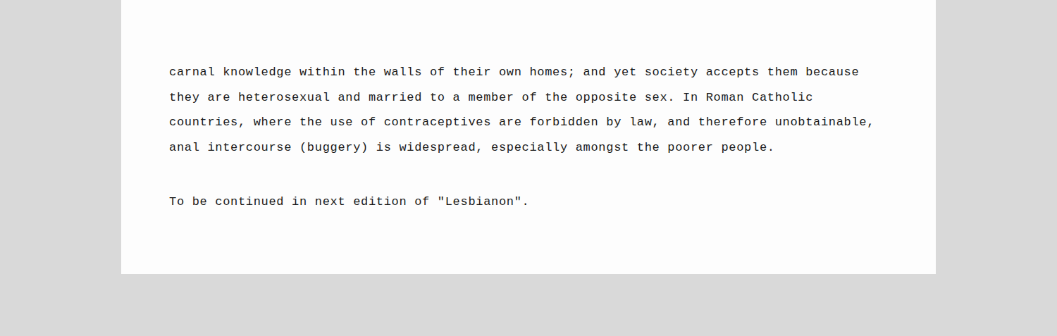carnal knowledge within the walls of their own homes; and yet society accepts them because they are heterosexual and married to a member of the opposite sex. In Roman Catholic countries, where the use of contraceptives are forbidden by law, and therefore unobtainable, anal intercourse (buggery) is widespread, especially amongst the poorer people.
To be continued in next edition of "Lesbianon".